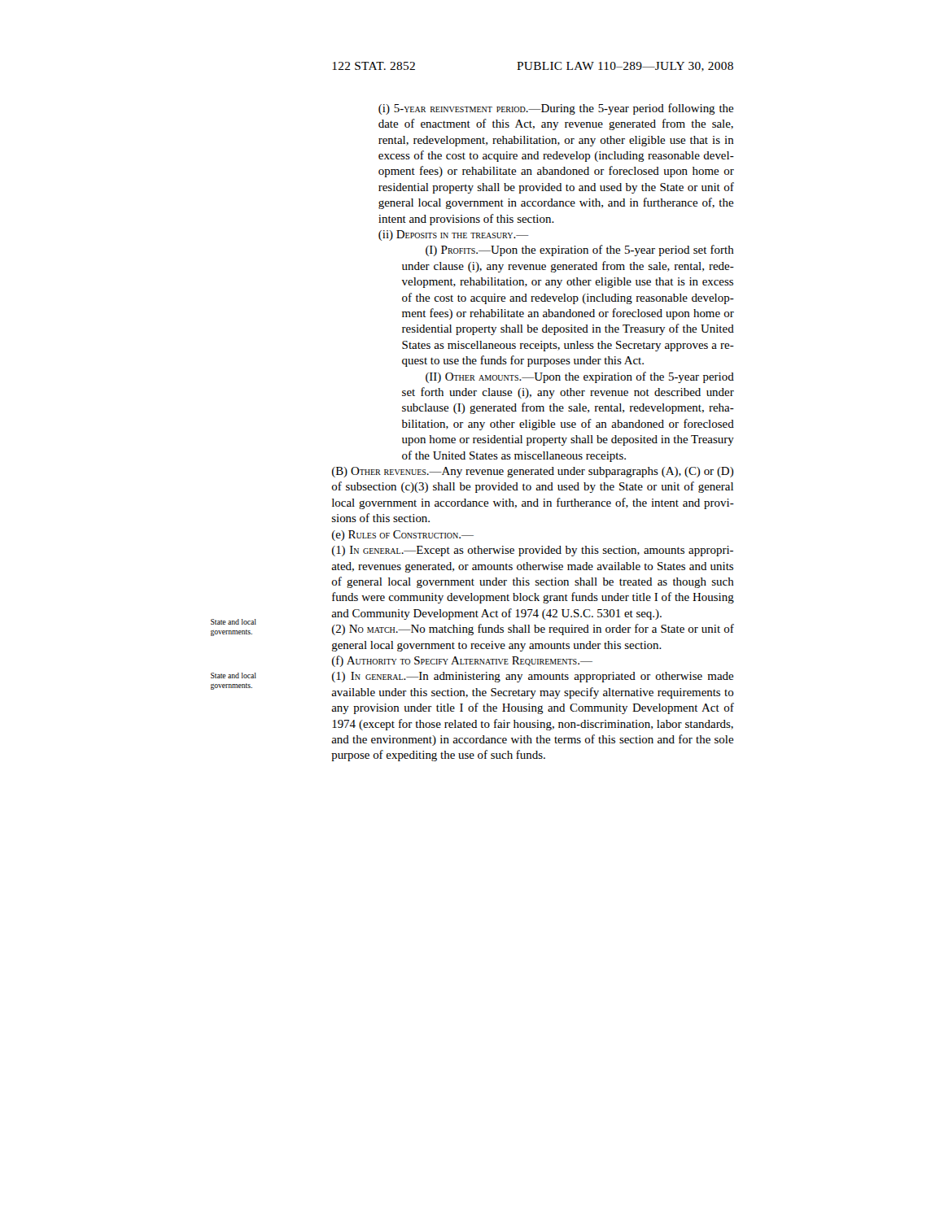122 STAT. 2852 PUBLIC LAW 110–289—JULY 30, 2008
State and local
governments.
State and local
governments.
(i) 5-year reinvestment period.—During the 5-year period following the date of enactment of this Act, any revenue generated from the sale, rental, redevelopment, rehabilitation, or any other eligible use that is in excess of the cost to acquire and redevelop (including reasonable development fees) or rehabilitate an abandoned or foreclosed upon home or residential property shall be provided to and used by the State or unit of general local government in accordance with, and in furtherance of, the intent and provisions of this section.
(ii) Deposits in the treasury.—
(I) Profits.—Upon the expiration of the 5-year period set forth under clause (i), any revenue generated from the sale, rental, redevelopment, rehabilitation, or any other eligible use that is in excess of the cost to acquire and redevelop (including reasonable development fees) or rehabilitate an abandoned or foreclosed upon home or residential property shall be deposited in the Treasury of the United States as miscellaneous receipts, unless the Secretary approves a request to use the funds for purposes under this Act.
(II) Other amounts.—Upon the expiration of the 5-year period set forth under clause (i), any other revenue not described under subclause (I) generated from the sale, rental, redevelopment, rehabilitation, or any other eligible use of an abandoned or foreclosed upon home or residential property shall be deposited in the Treasury of the United States as miscellaneous receipts.
(B) Other revenues.—Any revenue generated under subparagraphs (A), (C) or (D) of subsection (c)(3) shall be provided to and used by the State or unit of general local government in accordance with, and in furtherance of, the intent and provisions of this section.
(e) Rules of Construction.—
(1) In general.—Except as otherwise provided by this section, amounts appropriated, revenues generated, or amounts otherwise made available to States and units of general local government under this section shall be treated as though such funds were community development block grant funds under title I of the Housing and Community Development Act of 1974 (42 U.S.C. 5301 et seq.).
(2) No match.—No matching funds shall be required in order for a State or unit of general local government to receive any amounts under this section.
(f) Authority to Specify Alternative Requirements.—
(1) In general.—In administering any amounts appropriated or otherwise made available under this section, the Secretary may specify alternative requirements to any provision under title I of the Housing and Community Development Act of 1974 (except for those related to fair housing, non-discrimination, labor standards, and the environment) in accordance with the terms of this section and for the sole purpose of expediting the use of such funds.